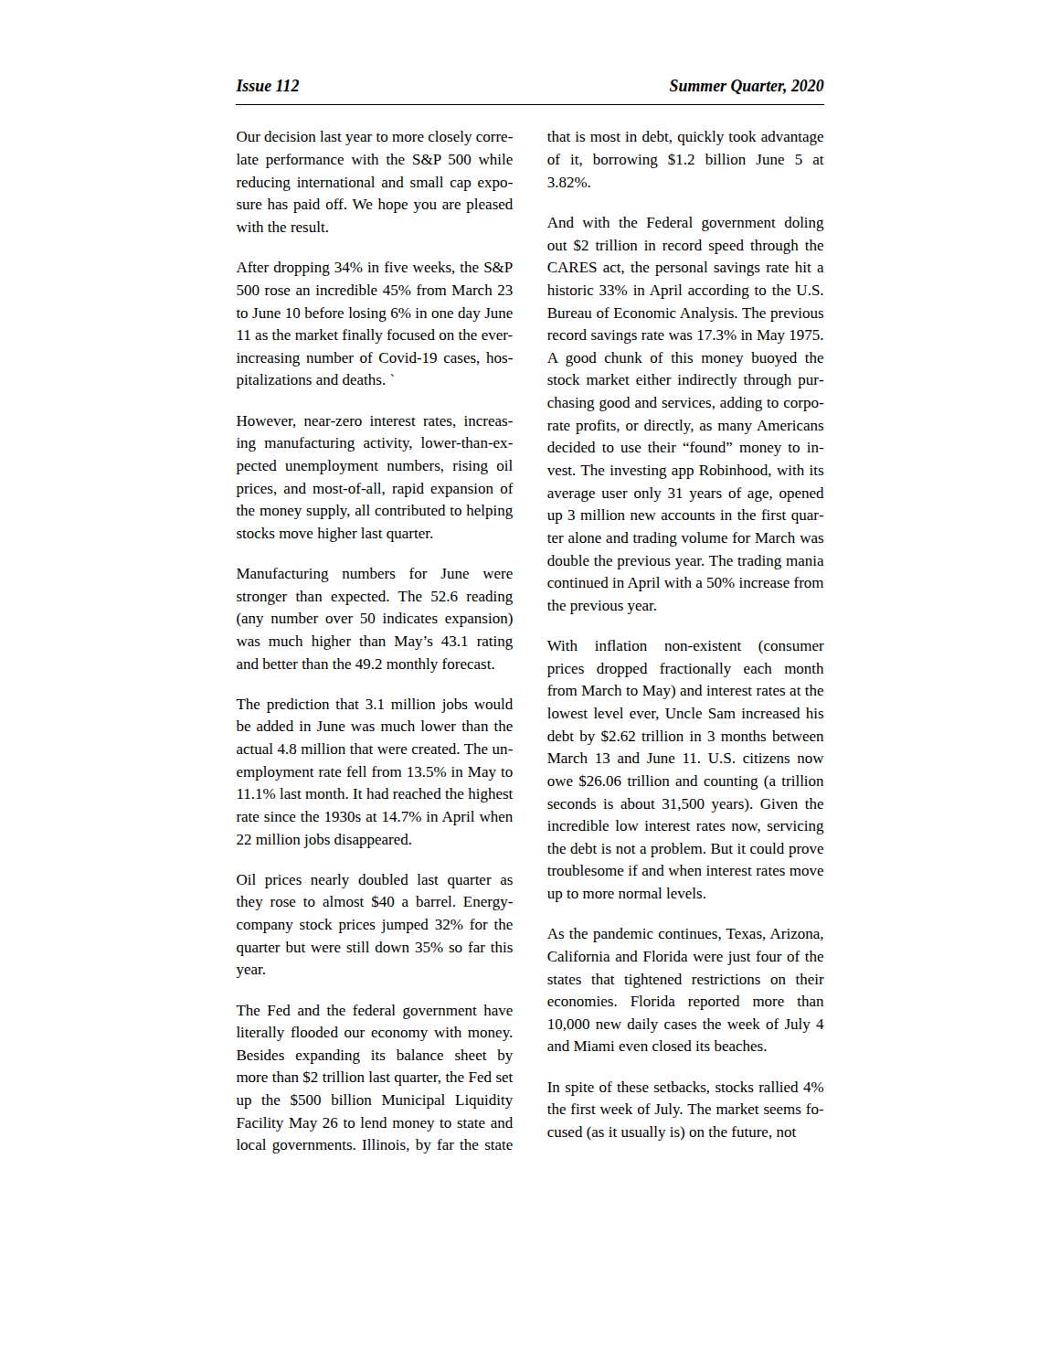Issue 112
Summer Quarter, 2020
Our decision last year to more closely correlate performance with the S&P 500 while reducing international and small cap exposure has paid off. We hope you are pleased with the result.
After dropping 34% in five weeks, the S&P 500 rose an incredible 45% from March 23 to June 10 before losing 6% in one day June 11 as the market finally focused on the ever-increasing number of Covid-19 cases, hospitalizations and deaths. `
However, near-zero interest rates, increasing manufacturing activity, lower-than-expected unemployment numbers, rising oil prices, and most-of-all, rapid expansion of the money supply, all contributed to helping stocks move higher last quarter.
Manufacturing numbers for June were stronger than expected. The 52.6 reading (any number over 50 indicates expansion) was much higher than May’s 43.1 rating and better than the 49.2 monthly forecast.
The prediction that 3.1 million jobs would be added in June was much lower than the actual 4.8 million that were created. The unemployment rate fell from 13.5% in May to 11.1% last month. It had reached the highest rate since the 1930s at 14.7% in April when 22 million jobs disappeared.
Oil prices nearly doubled last quarter as they rose to almost $40 a barrel. Energy- company stock prices jumped 32% for the quarter but were still down 35% so far this year.
The Fed and the federal government have literally flooded our economy with money. Besides expanding its balance sheet by more than $2 trillion last quarter, the Fed set up the $500 billion Municipal Liquidity Facility May 26 to lend money to state and local governments. Illinois, by far the state that is most in debt, quickly took advantage of it, borrowing $1.2 billion June 5 at 3.82%.
And with the Federal government doling out $2 trillion in record speed through the CARES act, the personal savings rate hit a historic 33% in April according to the U.S. Bureau of Economic Analysis. The previous record savings rate was 17.3% in May 1975. A good chunk of this money buoyed the stock market either indirectly through purchasing good and services, adding to corporate profits, or directly, as many Americans decided to use their “found” money to invest. The investing app Robinhood, with its average user only 31 years of age, opened up 3 million new accounts in the first quarter alone and trading volume for March was double the previous year. The trading mania continued in April with a 50% increase from the previous year.
With inflation non-existent (consumer prices dropped fractionally each month from March to May) and interest rates at the lowest level ever, Uncle Sam increased his debt by $2.62 trillion in 3 months between March 13 and June 11. U.S. citizens now owe $26.06 trillion and counting (a trillion seconds is about 31,500 years). Given the incredible low interest rates now, servicing the debt is not a problem. But it could prove troublesome if and when interest rates move up to more normal levels.
As the pandemic continues, Texas, Arizona, California and Florida were just four of the states that tightened restrictions on their economies. Florida reported more than 10,000 new daily cases the week of July 4 and Miami even closed its beaches.
In spite of these setbacks, stocks rallied 4% the first week of July. The market seems focused (as it usually is) on the future, not